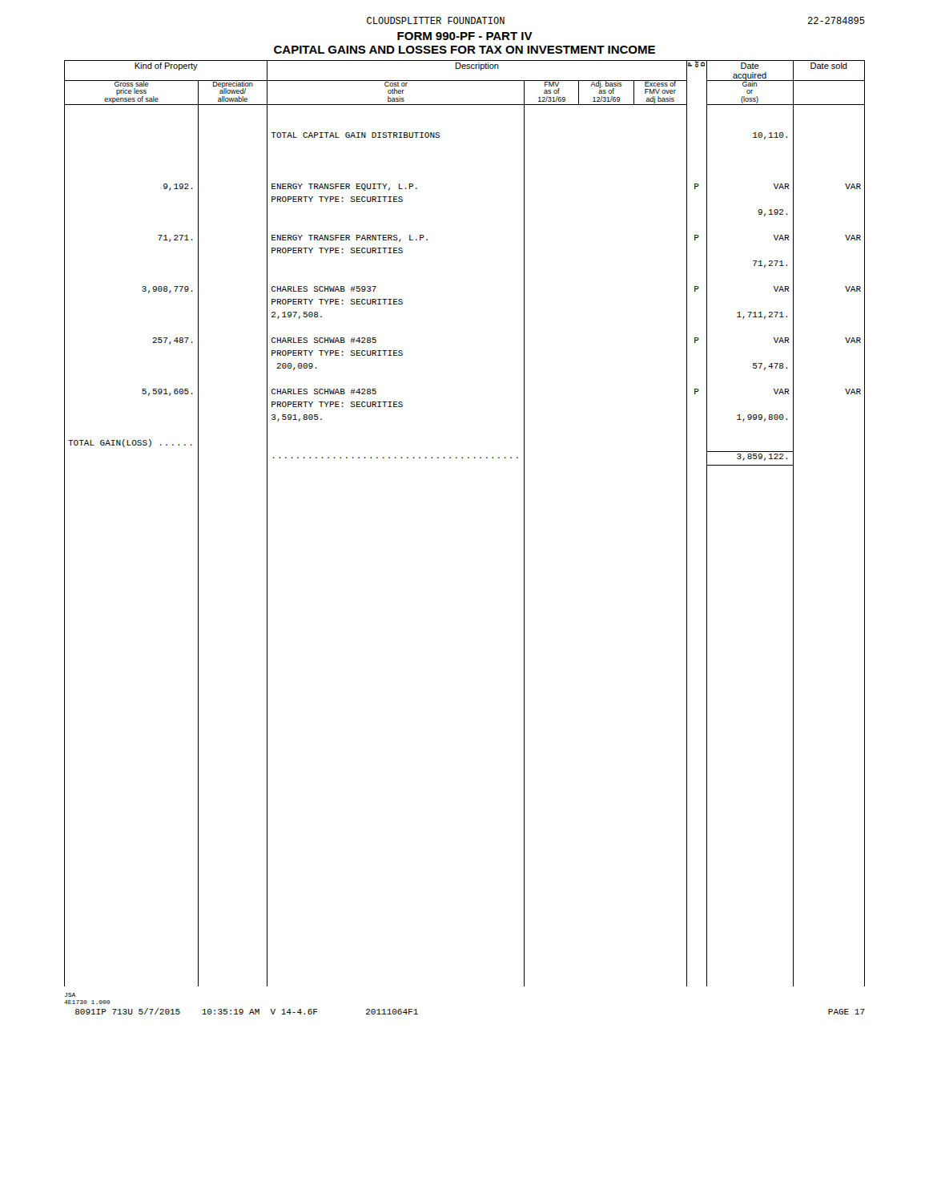CLOUDSPLITTER FOUNDATION 22-2784895
FORM 990-PF - PART IV
CAPITAL GAINS AND LOSSES FOR TAX ON INVESTMENT INCOME
| Kind of Property | Description | P or D | Date acquired | Date sold |
| --- | --- | --- | --- | --- |
| Gross sale price less expenses of sale | Depreciation allowed/ allowable | Cost or other basis | FMV as of 12/31/69 | Adj. basis as of 12/31/69 | Excess of FMV over adj basis | | Gain or (loss) | |
| 9,192. 71,271. 3,908,779. 257,487. 5,591,605. TOTAL GAIN(LOSS) ...... | | TOTAL CAPITAL GAIN DISTRIBUTIONS ENERGY TRANSFER EQUITY, L.P. PROPERTY TYPE: SECURITIES ENERGY TRANSFER PARNTERS, L.P. PROPERTY TYPE: SECURITIES CHARLES SCHWAB #5937 PROPERTY TYPE: SECURITIES 2,197,508. CHARLES SCHWAB #4285 PROPERTY TYPE: SECURITIES 200,009. CHARLES SCHWAB #4285 PROPERTY TYPE: SECURITIES 3,591,805. ......................................... | | | | P P P P P | 10,110. VAR 9,192. VAR 71,271. VAR 1,711,271. VAR 57,478. VAR 1,999,800. 3,859,122. | VAR VAR VAR VAR VAR |
JSA
4E1730 1.000
8091IP 713U 5/7/2015 10:35:19 AM V 14-4.6F 20111064F1 PAGE 17